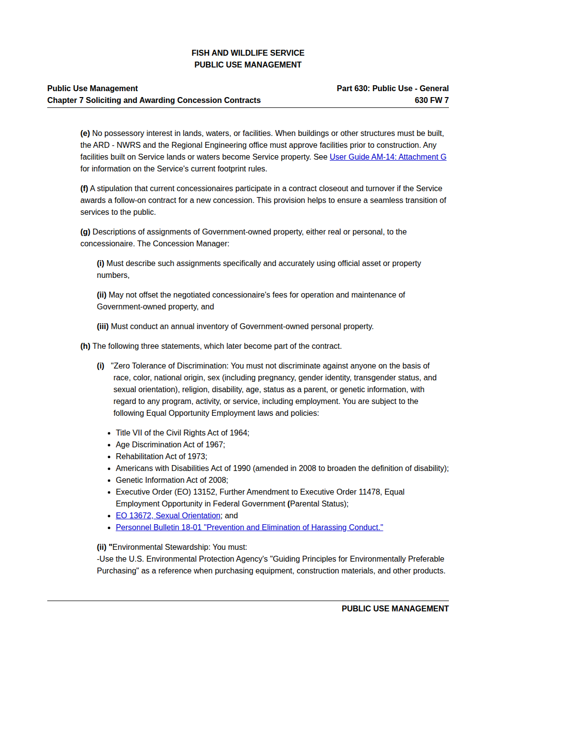FISH AND WILDLIFE SERVICE
PUBLIC USE MANAGEMENT
Public Use Management Part 630: Public Use - General
Chapter 7 Soliciting and Awarding Concession Contracts 630 FW 7
(e) No possessory interest in lands, waters, or facilities. When buildings or other structures must be built, the ARD - NWRS and the Regional Engineering office must approve facilities prior to construction. Any facilities built on Service lands or waters become Service property. See User Guide AM-14: Attachment G for information on the Service's current footprint rules.
(f) A stipulation that current concessionaires participate in a contract closeout and turnover if the Service awards a follow-on contract for a new concession. This provision helps to ensure a seamless transition of services to the public.
(g) Descriptions of assignments of Government-owned property, either real or personal, to the concessionaire. The Concession Manager:
(i) Must describe such assignments specifically and accurately using official asset or property numbers,
(ii) May not offset the negotiated concessionaire's fees for operation and maintenance of Government-owned property, and
(iii) Must conduct an annual inventory of Government-owned personal property.
(h) The following three statements, which later become part of the contract.
(i) "Zero Tolerance of Discrimination: You must not discriminate against anyone on the basis of race, color, national origin, sex (including pregnancy, gender identity, transgender status, and sexual orientation), religion, disability, age, status as a parent, or genetic information, with regard to any program, activity, or service, including employment. You are subject to the following Equal Opportunity Employment laws and policies:
Title VII of the Civil Rights Act of 1964;
Age Discrimination Act of 1967;
Rehabilitation Act of 1973;
Americans with Disabilities Act of 1990 (amended in 2008 to broaden the definition of disability);
Genetic Information Act of 2008;
Executive Order (EO) 13152, Further Amendment to Executive Order 11478, Equal Employment Opportunity in Federal Government (Parental Status);
EO 13672, Sexual Orientation; and
Personnel Bulletin 18-01 "Prevention and Elimination of Harassing Conduct."
(ii) "Environmental Stewardship: You must:
-Use the U.S. Environmental Protection Agency's "Guiding Principles for Environmentally Preferable Purchasing" as a reference when purchasing equipment, construction materials, and other products.
PUBLIC USE MANAGEMENT